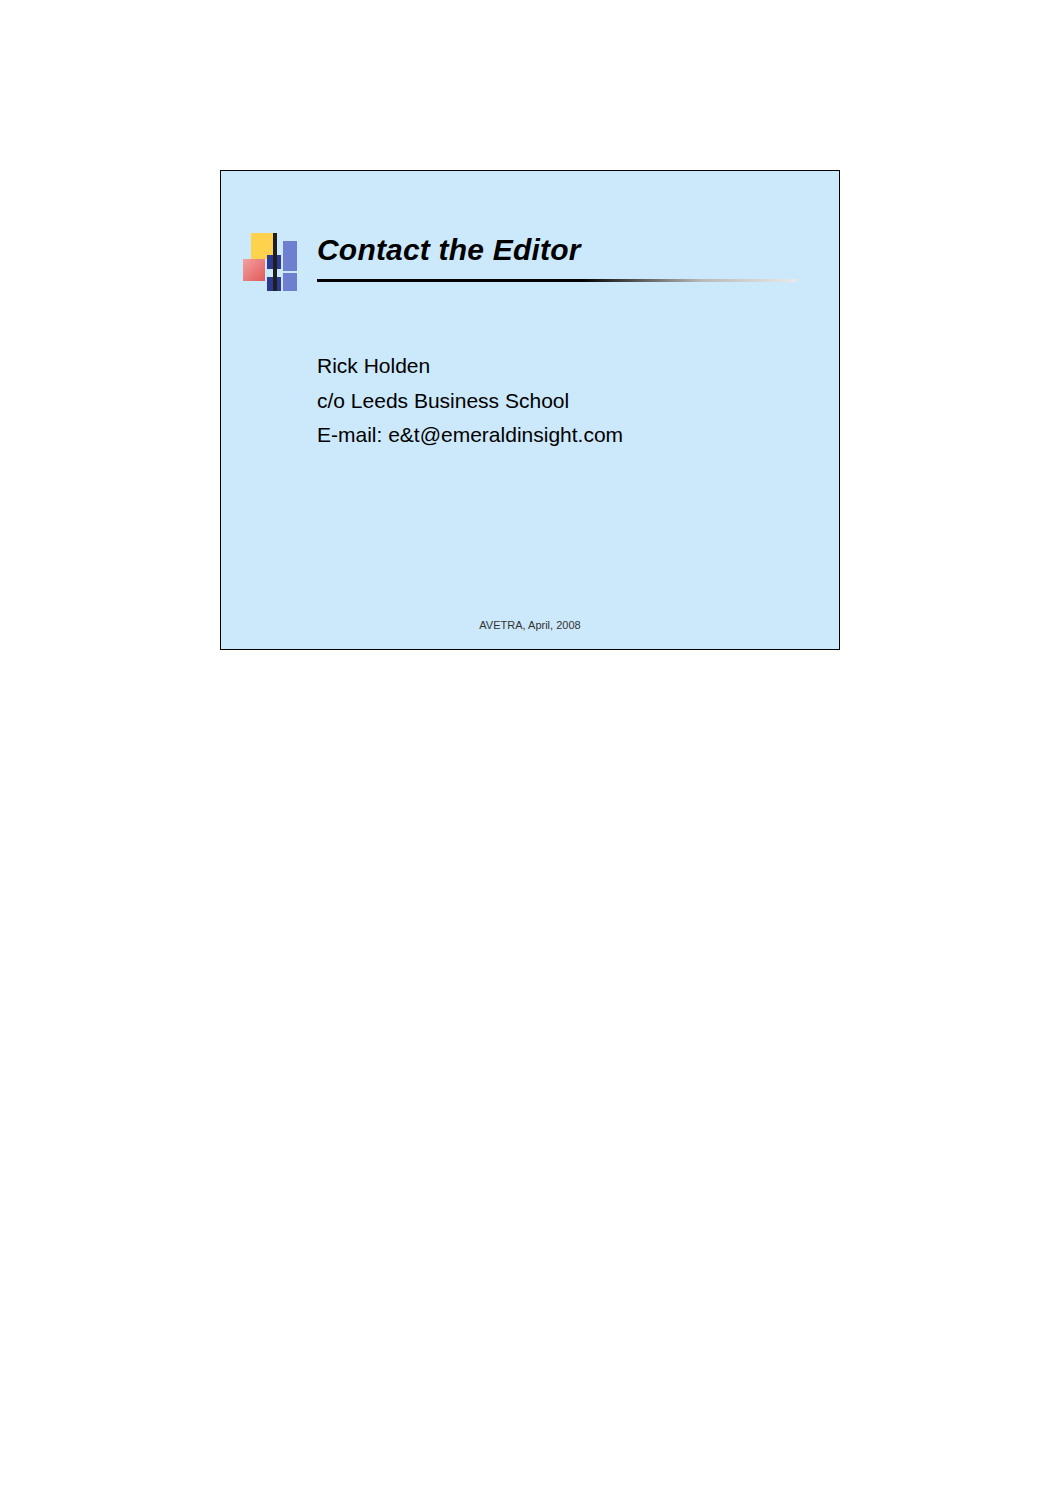Contact the Editor
Rick Holden
c/o Leeds Business School
E-mail: e&t@emeraldinsight.com
AVETRA, April, 2008